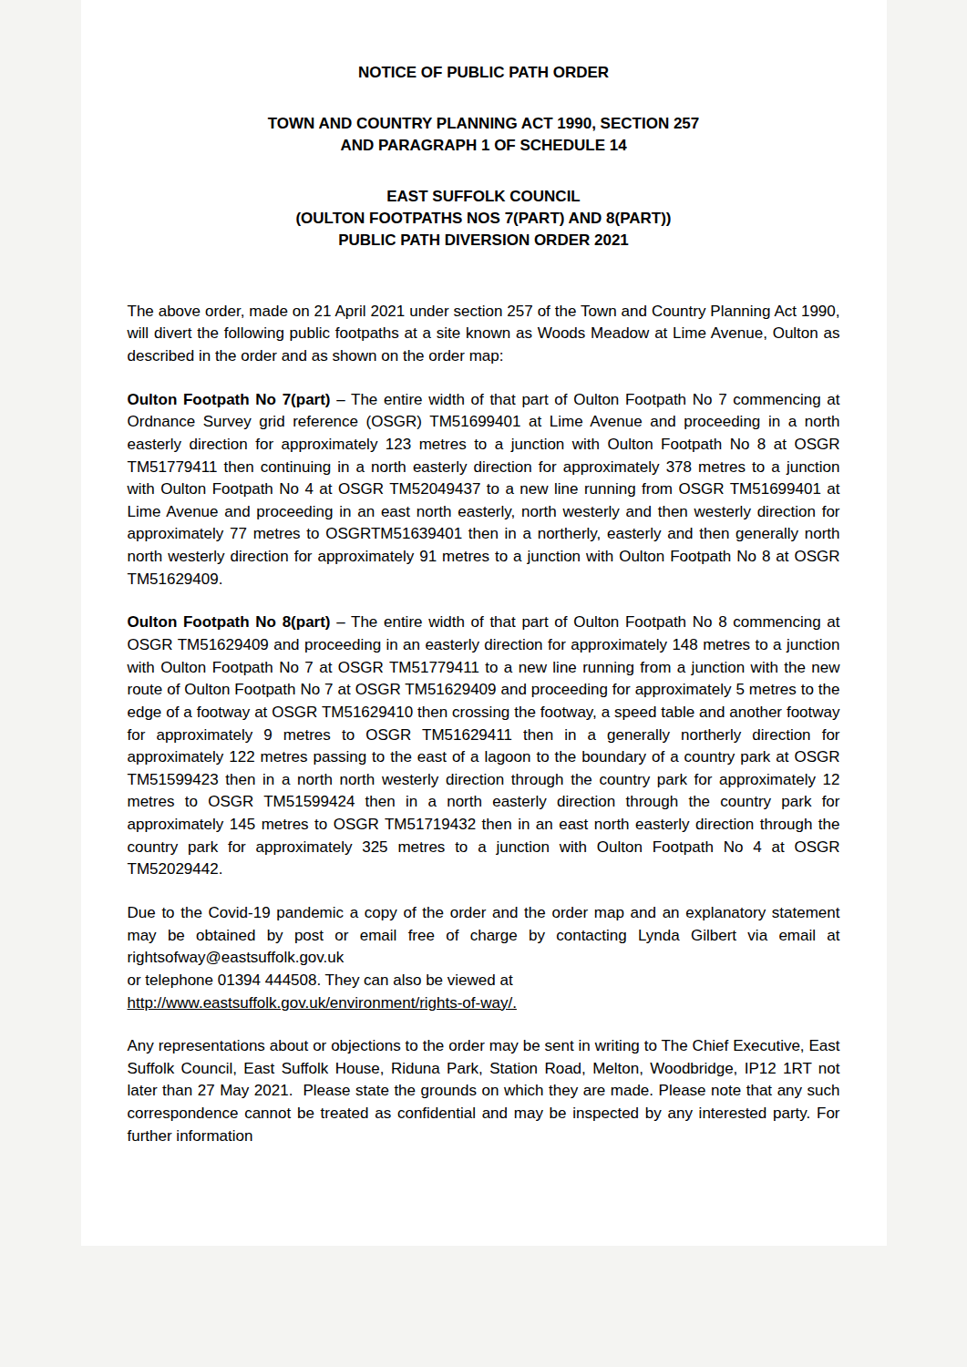Notice of Public Path Order
Town and Country Planning Act 1990, Section 257
and Paragraph 1 of Schedule 14
East Suffolk Council
(Oulton Footpaths Nos 7(part) and 8(part))
Public Path Diversion Order 2021
The above order, made on 21 April 2021 under section 257 of the Town and Country Planning Act 1990, will divert the following public footpaths at a site known as Woods Meadow at Lime Avenue, Oulton as described in the order and as shown on the order map:
Oulton Footpath No 7(part) – The entire width of that part of Oulton Footpath No 7 commencing at Ordnance Survey grid reference (OSGR) TM51699401 at Lime Avenue and proceeding in a north easterly direction for approximately 123 metres to a junction with Oulton Footpath No 8 at OSGR TM51779411 then continuing in a north easterly direction for approximately 378 metres to a junction with Oulton Footpath No 4 at OSGR TM52049437 to a new line running from OSGR TM51699401 at Lime Avenue and proceeding in an east north easterly, north westerly and then westerly direction for approximately 77 metres to OSGRTM51639401 then in a northerly, easterly and then generally north north westerly direction for approximately 91 metres to a junction with Oulton Footpath No 8 at OSGR TM51629409.
Oulton Footpath No 8(part) – The entire width of that part of Oulton Footpath No 8 commencing at OSGR TM51629409 and proceeding in an easterly direction for approximately 148 metres to a junction with Oulton Footpath No 7 at OSGR TM51779411 to a new line running from a junction with the new route of Oulton Footpath No 7 at OSGR TM51629409 and proceeding for approximately 5 metres to the edge of a footway at OSGR TM51629410 then crossing the footway, a speed table and another footway for approximately 9 metres to OSGR TM51629411 then in a generally northerly direction for approximately 122 metres passing to the east of a lagoon to the boundary of a country park at OSGR TM51599423 then in a north north westerly direction through the country park for approximately 12 metres to OSGR TM51599424 then in a north easterly direction through the country park for approximately 145 metres to OSGR TM51719432 then in an east north easterly direction through the country park for approximately 325 metres to a junction with Oulton Footpath No 4 at OSGR TM52029442.
Due to the Covid-19 pandemic a copy of the order and the order map and an explanatory statement may be obtained by post or email free of charge by contacting Lynda Gilbert via email at rightsofway@eastsuffolk.gov.uk
or telephone 01394 444508. They can also be viewed at
http://www.eastsuffolk.gov.uk/environment/rights-of-way/.
Any representations about or objections to the order may be sent in writing to The Chief Executive, East Suffolk Council, East Suffolk House, Riduna Park, Station Road, Melton, Woodbridge, IP12 1RT not later than 27 May 2021. Please state the grounds on which they are made. Please note that any such correspondence cannot be treated as confidential and may be inspected by any interested party. For further information